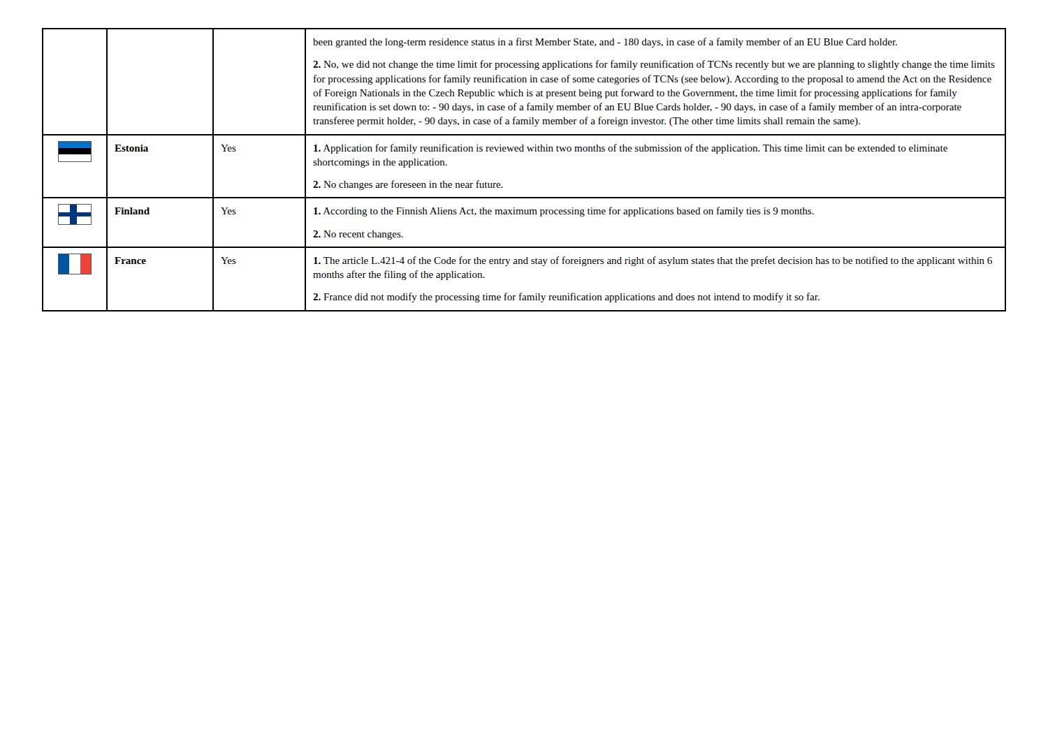| | | | been granted the long-term residence status in a first Member State, and - 180 days, in case of a family member of an EU Blue Card holder. 2. No, we did not change the time limit for processing applications for family reunification of TCNs recently but we are planning to slightly change the time limits for processing applications for family reunification in case of some categories of TCNs (see below). According to the proposal to amend the Act on the Residence of Foreign Nationals in the Czech Republic which is at present being put forward to the Government, the time limit for processing applications for family reunification is set down to: - 90 days, in case of a family member of an EU Blue Cards holder, - 90 days, in case of a family member of an intra-corporate transferee permit holder, - 90 days, in case of a family member of a foreign investor. (The other time limits shall remain the same). |
| | Estonia | Yes | 1. Application for family reunification is reviewed within two months of the submission of the application. This time limit can be extended to eliminate shortcomings in the application. 2. No changes are foreseen in the near future. |
| | Finland | Yes | 1. According to the Finnish Aliens Act, the maximum processing time for applications based on family ties is 9 months. 2. No recent changes. |
| | France | Yes | 1. The article L.421-4 of the Code for the entry and stay of foreigners and right of asylum states that the prefet decision has to be notified to the applicant within 6 months after the filing of the application. 2. France did not modify the processing time for family reunification applications and does not intend to modify it so far. |